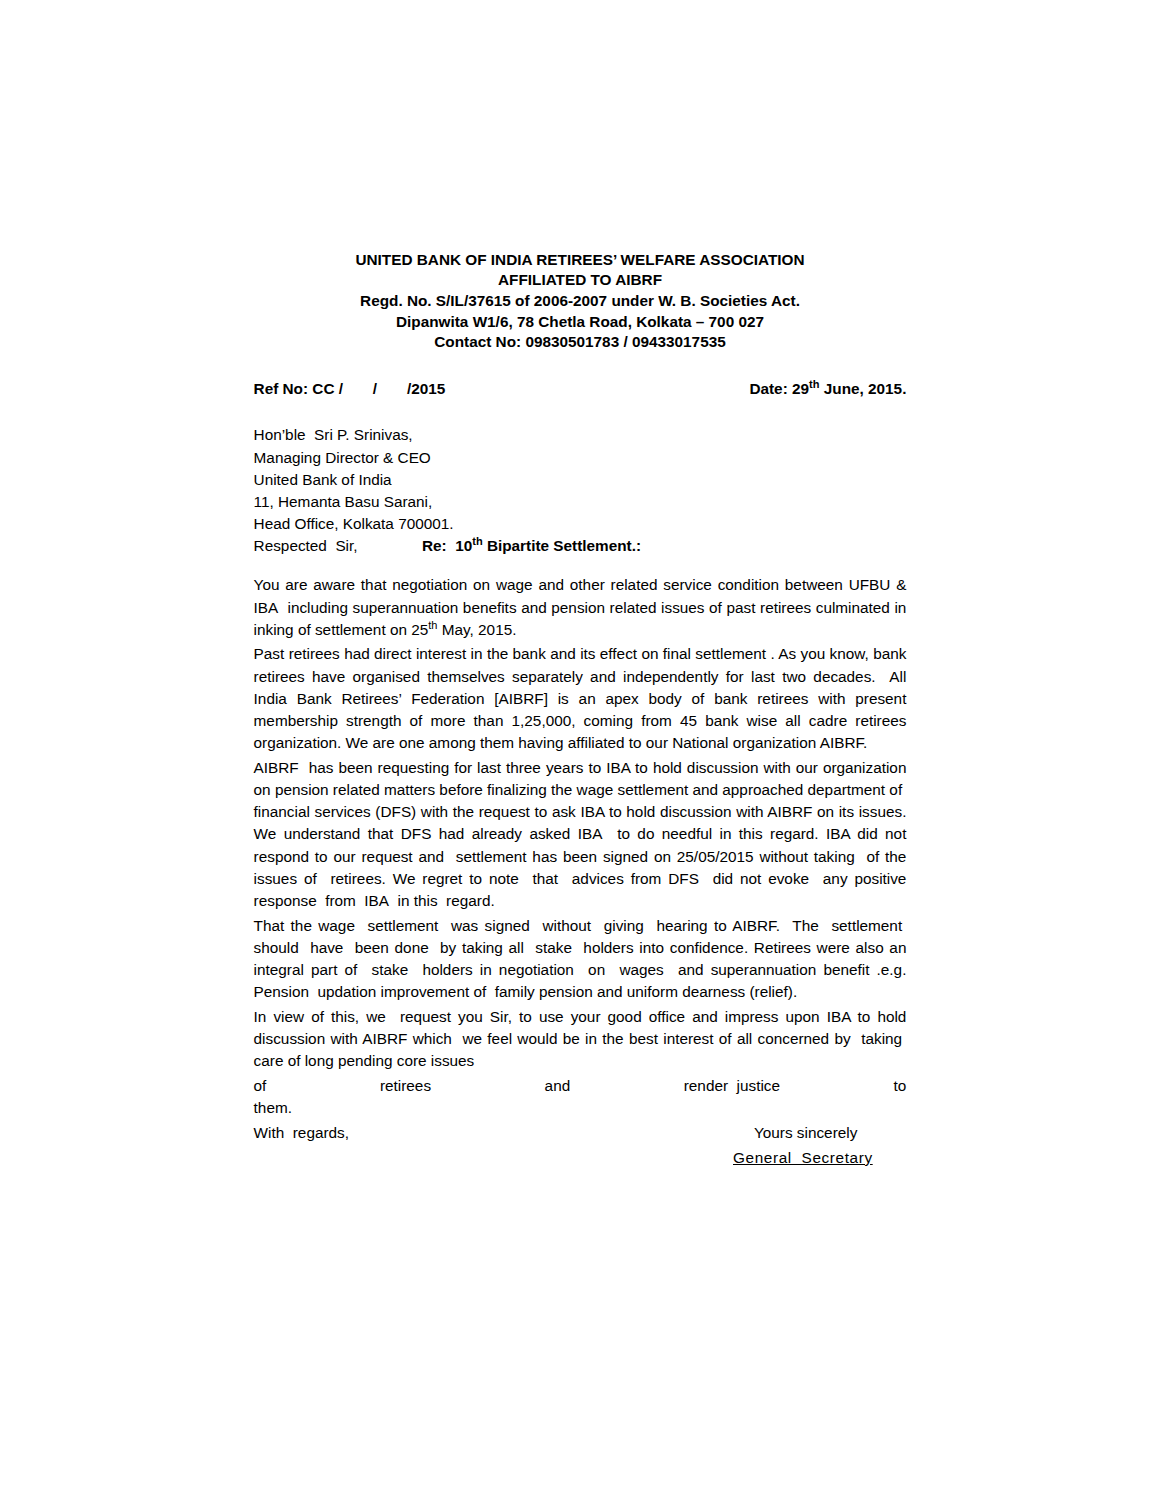UNITED BANK OF INDIA RETIREES’ WELFARE ASSOCIATION AFFILIATED TO AIBRF Regd. No. S/IL/37615 of 2006-2007 under W. B. Societies Act. Dipanwita W1/6, 78 Chetla Road, Kolkata – 700 027 Contact No: 09830501783 / 09433017535
Ref No: CC / / /2015 Date: 29th June, 2015.
Hon’ble Sri P. Srinivas,
Managing Director & CEO
United Bank of India
11, Hemanta Basu Sarani,
Head Office, Kolkata 700001.
Respected Sir, Re: 10th Bipartite Settlement.:
You are aware that negotiation on wage and other related service condition between UFBU & IBA including superannuation benefits and pension related issues of past retirees culminated in inking of settlement on 25th May, 2015.
Past retirees had direct interest in the bank and its effect on final settlement . As you know, bank retirees have organised themselves separately and independently for last two decades. All India Bank Retirees’ Federation [AIBRF] is an apex body of bank retirees with present membership strength of more than 1,25,000, coming from 45 bank wise all cadre retirees organization. We are one among them having affiliated to our National organization AIBRF.
AIBRF has been requesting for last three years to IBA to hold discussion with our organization on pension related matters before finalizing the wage settlement and approached department of financial services (DFS) with the request to ask IBA to hold discussion with AIBRF on its issues. We understand that DFS had already asked IBA to do needful in this regard. IBA did not respond to our request and settlement has been signed on 25/05/2015 without taking of the issues of retirees. We regret to note that advices from DFS did not evoke any positive response from IBA in this regard.
That the wage settlement was signed without giving hearing to AIBRF. The settlement should have been done by taking all stake holders into confidence. Retirees were also an integral part of stake holders in negotiation on wages and superannuation benefit .e.g. Pension updation improvement of family pension and uniform dearness (relief).
In view of this, we request you Sir, to use your good office and impress upon IBA to hold discussion with AIBRF which we feel would be in the best interest of all concerned by taking care of long pending core issues
of retirees and render justice to them.
With regards, Yours sincerely
General Secretary